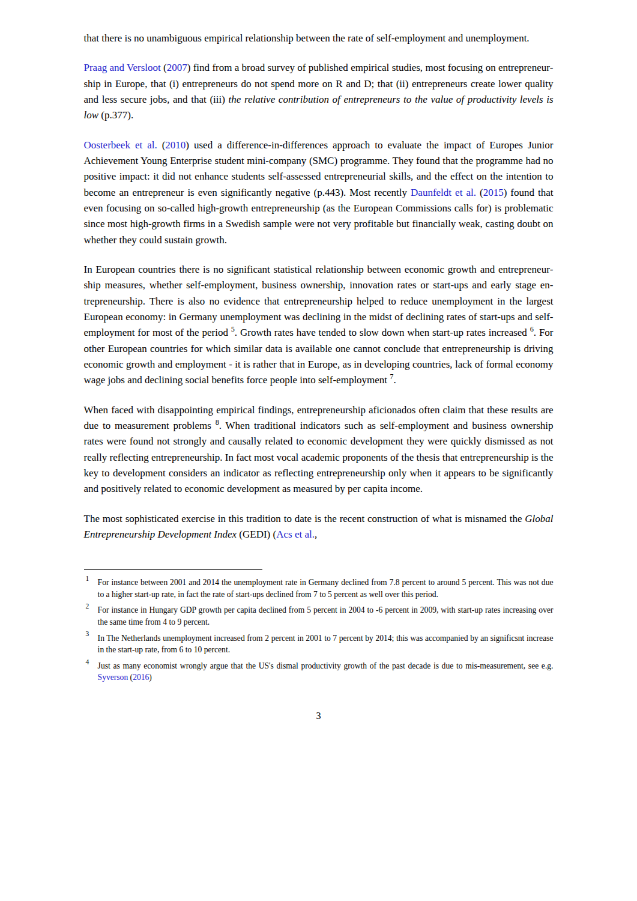that there is no unambiguous empirical relationship between the rate of self-employment and unemployment.
Praag and Versloot (2007) find from a broad survey of published empirical studies, most focusing on entrepreneurship in Europe, that (i) entrepreneurs do not spend more on R and D; that (ii) entrepreneurs create lower quality and less secure jobs, and that (iii) the relative contribution of entrepreneurs to the value of productivity levels is low (p.377).
Oosterbeek et al. (2010) used a difference-in-differences approach to evaluate the impact of Europes Junior Achievement Young Enterprise student mini-company (SMC) programme. They found that the programme had no positive impact: it did not enhance students self-assessed entrepreneurial skills, and the effect on the intention to become an entrepreneur is even significantly negative (p.443). Most recently Daunfeldt et al. (2015) found that even focusing on so-called high-growth entrepreneurship (as the European Commissions calls for) is problematic since most high-growth firms in a Swedish sample were not very profitable but financially weak, casting doubt on whether they could sustain growth.
In European countries there is no significant statistical relationship between economic growth and entrepreneurship measures, whether self-employment, business ownership, innovation rates or start-ups and early stage entrepreneurship. There is also no evidence that entrepreneurship helped to reduce unemployment in the largest European economy: in Germany unemployment was declining in the midst of declining rates of start-ups and self-employment for most of the period 5. Growth rates have tended to slow down when start-up rates increased 6. For other European countries for which similar data is available one cannot conclude that entrepreneurship is driving economic growth and employment - it is rather that in Europe, as in developing countries, lack of formal economy wage jobs and declining social benefits force people into self-employment 7.
When faced with disappointing empirical findings, entrepreneurship aficionados often claim that these results are due to measurement problems 8. When traditional indicators such as self-employment and business ownership rates were found not strongly and causally related to economic development they were quickly dismissed as not really reflecting entrepreneurship. In fact most vocal academic proponents of the thesis that entrepreneurship is the key to development considers an indicator as reflecting entrepreneurship only when it appears to be significantly and positively related to economic development as measured by per capita income.
The most sophisticated exercise in this tradition to date is the recent construction of what is misnamed the Global Entrepreneurship Development Index (GEDI) (Acs et al.,
For instance between 2001 and 2014 the unemployment rate in Germany declined from 7.8 percent to around 5 percent. This was not due to a higher start-up rate, in fact the rate of start-ups declined from 7 to 5 percent as well over this period.
For instance in Hungary GDP growth per capita declined from 5 percent in 2004 to -6 percent in 2009, with start-up rates increasing over the same time from 4 to 9 percent.
In The Netherlands unemployment increased from 2 percent in 2001 to 7 percent by 2014; this was accompanied by an significsnt increase in the start-up rate, from 6 to 10 percent.
Just as many economist wrongly argue that the US's dismal productivity growth of the past decade is due to mis-measurement, see e.g. Syverson (2016)
3